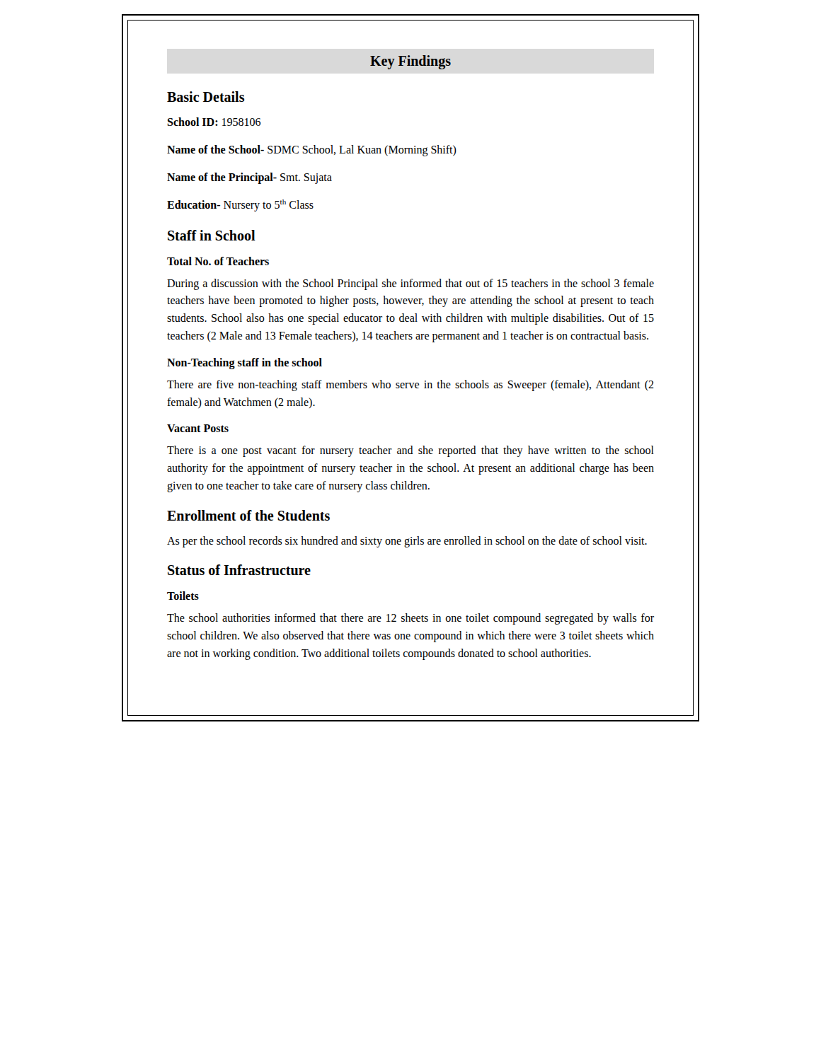Key Findings
Basic Details
School ID: 1958106
Name of the School- SDMC School, Lal Kuan (Morning Shift)
Name of the Principal- Smt. Sujata
Education- Nursery to 5th Class
Staff in School
Total No. of Teachers
During a discussion with the School Principal she informed that out of 15 teachers in the school 3 female teachers have been promoted to higher posts, however, they are attending the school at present to teach students. School also has one special educator to deal with children with multiple disabilities. Out of 15 teachers (2 Male and 13 Female teachers), 14 teachers are permanent and 1 teacher is on contractual basis.
Non-Teaching staff in the school
There are five non-teaching staff members who serve in the schools as Sweeper (female), Attendant (2 female) and Watchmen (2 male).
Vacant Posts
There is a one post vacant for nursery teacher and she reported that they have written to the school authority for the appointment of nursery teacher in the school. At present an additional charge has been given to one teacher to take care of nursery class children.
Enrollment of the Students
As per the school records six hundred and sixty one girls are enrolled in school on the date of school visit.
Status of Infrastructure
Toilets
The school authorities informed that there are 12 sheets in one toilet compound segregated by walls for school children. We also observed that there was one compound in which there were 3 toilet sheets which are not in working condition. Two additional toilets compounds donated to school authorities.